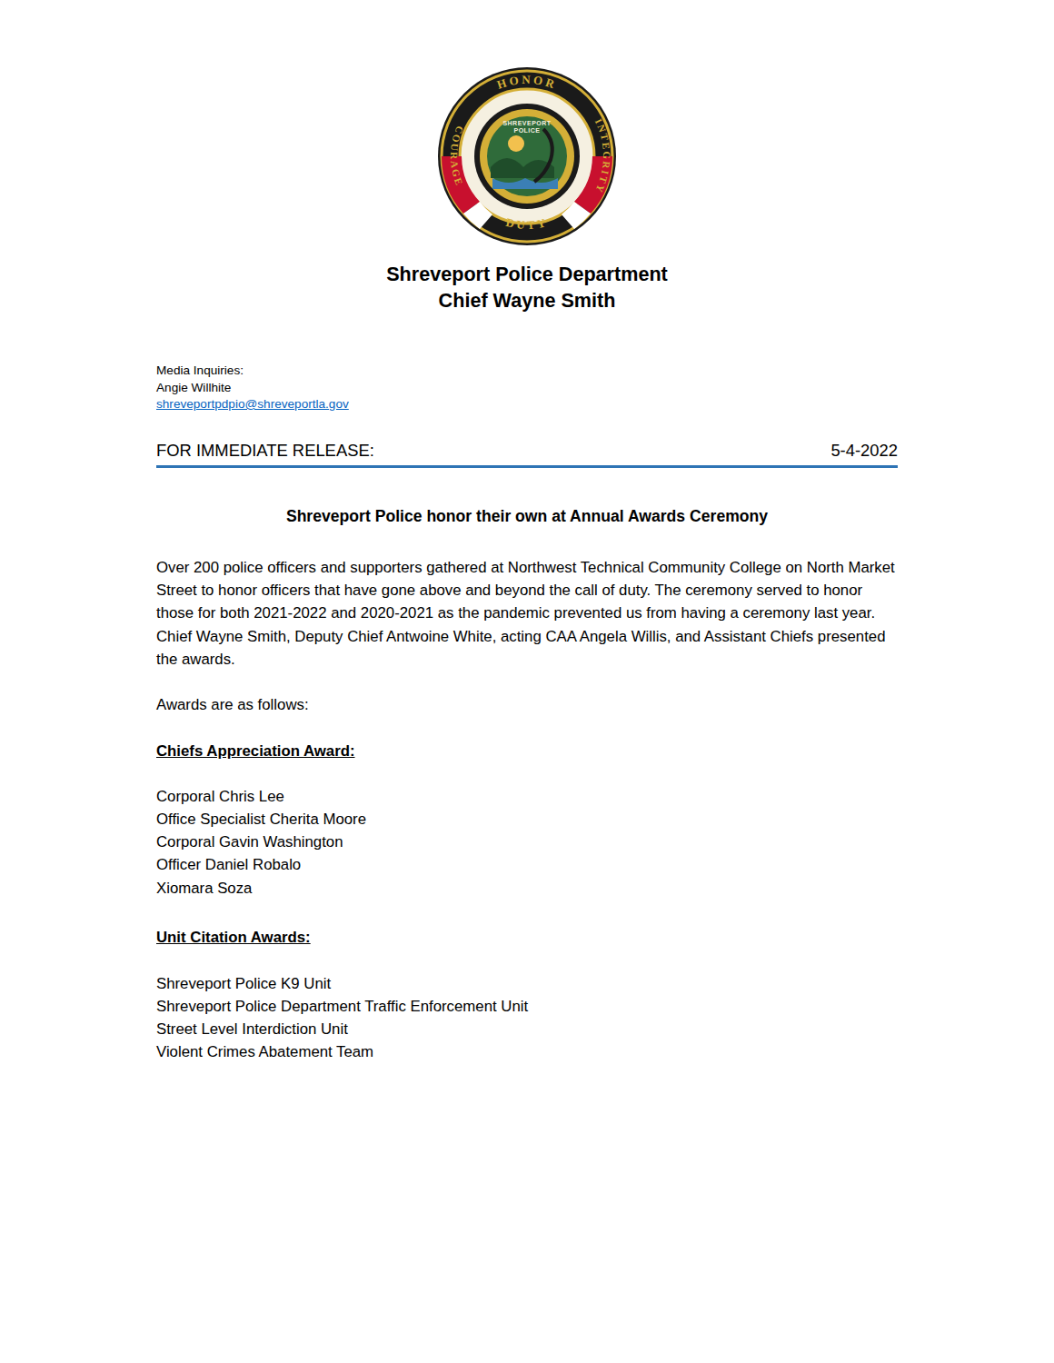HONOR DUTY COURAGE INTEGRITY SHREVEPORT POLICE
Shreveport Police Department
Chief Wayne Smith
Media Inquiries:
Angie Willhite
shreveportpdpio@shreveportla.gov
FOR IMMEDIATE RELEASE: 5-4-2022
Shreveport Police honor their own at Annual Awards Ceremony
Over 200 police officers and supporters gathered at Northwest Technical Community College on North Market Street to honor officers that have gone above and beyond the call of duty. The ceremony served to honor those for both 2021-2022 and 2020-2021 as the pandemic prevented us from having a ceremony last year. Chief Wayne Smith, Deputy Chief Antwoine White, acting CAA Angela Willis, and Assistant Chiefs presented the awards.
Awards are as follows:
Chiefs Appreciation Award:
Corporal Chris Lee
Office Specialist Cherita Moore
Corporal Gavin Washington
Officer Daniel Robalo
Xiomara Soza
Unit Citation Awards:
Shreveport Police K9 Unit
Shreveport Police Department Traffic Enforcement Unit
Street Level Interdiction Unit
Violent Crimes Abatement Team